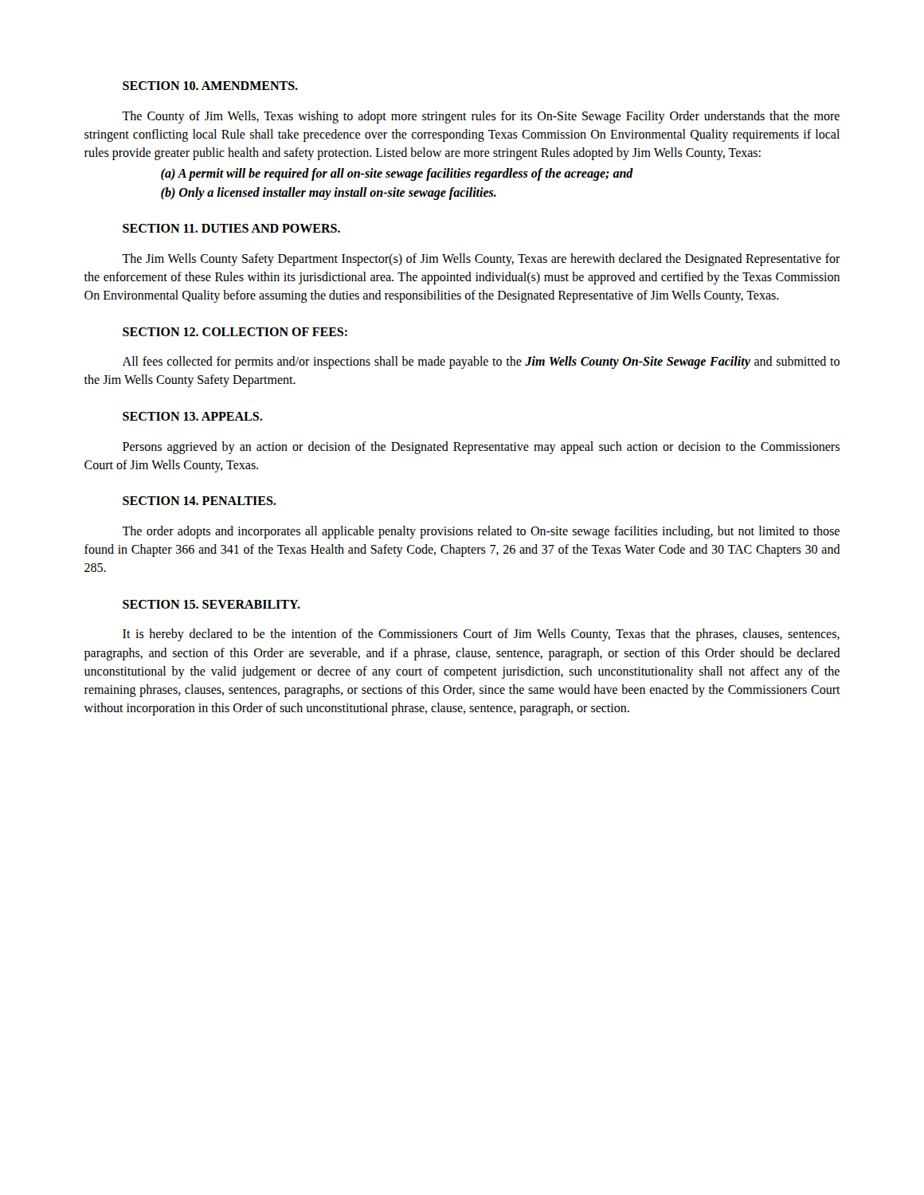SECTION 10. AMENDMENTS.
The County of Jim Wells, Texas wishing to adopt more stringent rules for its On-Site Sewage Facility Order understands that the more stringent conflicting local Rule shall take precedence over the corresponding Texas Commission On Environmental Quality requirements if local rules provide greater public health and safety protection. Listed below are more stringent Rules adopted by Jim Wells County, Texas:
(a) A permit will be required for all on-site sewage facilities regardless of the acreage; and
(b) Only a licensed installer may install on-site sewage facilities.
SECTION 11. DUTIES AND POWERS.
The Jim Wells County Safety Department Inspector(s) of Jim Wells County, Texas are herewith declared the Designated Representative for the enforcement of these Rules within its jurisdictional area. The appointed individual(s) must be approved and certified by the Texas Commission On Environmental Quality before assuming the duties and responsibilities of the Designated Representative of Jim Wells County, Texas.
SECTION 12. COLLECTION OF FEES:
All fees collected for permits and/or inspections shall be made payable to the Jim Wells County On-Site Sewage Facility and submitted to the Jim Wells County Safety Department.
SECTION 13. APPEALS.
Persons aggrieved by an action or decision of the Designated Representative may appeal such action or decision to the Commissioners Court of Jim Wells County, Texas.
SECTION 14. PENALTIES.
The order adopts and incorporates all applicable penalty provisions related to On-site sewage facilities including, but not limited to those found in Chapter 366 and 341 of the Texas Health and Safety Code, Chapters 7, 26 and 37 of the Texas Water Code and 30 TAC Chapters 30 and 285.
SECTION 15. SEVERABILITY.
It is hereby declared to be the intention of the Commissioners Court of Jim Wells County, Texas that the phrases, clauses, sentences, paragraphs, and section of this Order are severable, and if a phrase, clause, sentence, paragraph, or section of this Order should be declared unconstitutional by the valid judgement or decree of any court of competent jurisdiction, such unconstitutionality shall not affect any of the remaining phrases, clauses, sentences, paragraphs, or sections of this Order, since the same would have been enacted by the Commissioners Court without incorporation in this Order of such unconstitutional phrase, clause, sentence, paragraph, or section.